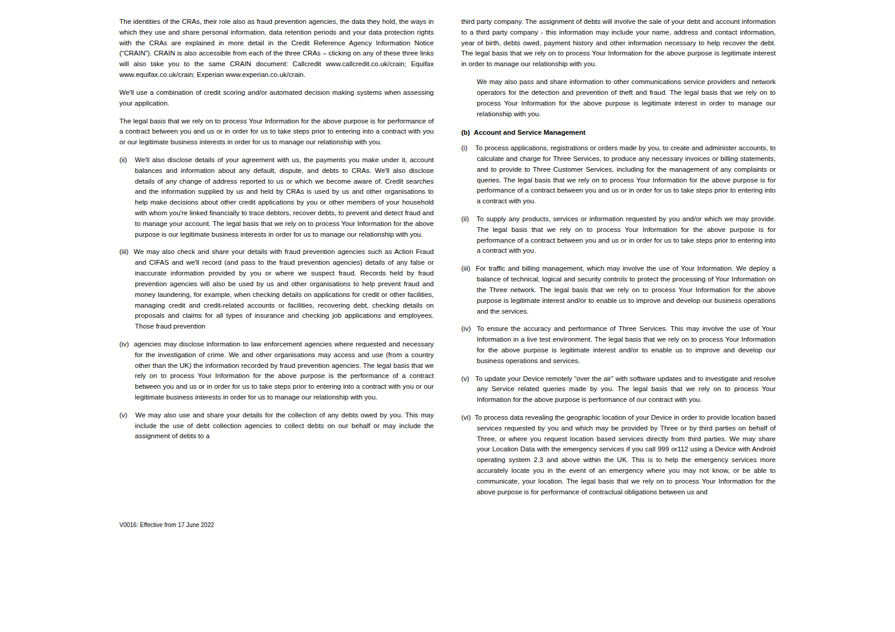The identities of the CRAs, their role also as fraud prevention agencies, the data they hold, the ways in which they use and share personal information, data retention periods and your data protection rights with the CRAs are explained in more detail in the Credit Reference Agency Information Notice (“CRAIN”). CRAIN is also accessible from each of the three CRAs – clicking on any of these three links will also take you to the same CRAIN document: Callcredit www.callcredit.co.uk/crain; Equifax www.equifax.co.uk/crain; Experian www.experian.co.uk/crain.
We'll use a combination of credit scoring and/or automated decision making systems when assessing your application.
The legal basis that we rely on to process Your Information for the above purpose is for performance of a contract between you and us or in order for us to take steps prior to entering into a contract with you or our legitimate business interests in order for us to manage our relationship with you.
(ii) We'll also disclose details of your agreement with us, the payments you make under it, account balances and information about any default, dispute, and debts to CRAs. We'll also disclose details of any change of address reported to us or which we become aware of. Credit searches and the information supplied by us and held by CRAs is used by us and other organisations to help make decisions about other credit applications by you or other members of your household with whom you're linked financially to trace debtors, recover debts, to prevent and detect fraud and to manage your account. The legal basis that we rely on to process Your Information for the above purpose is our legitimate business interests in order for us to manage our relationship with you.
(iii) We may also check and share your details with fraud prevention agencies such as Action Fraud and CIFAS and we'll record (and pass to the fraud prevention agencies) details of any false or inaccurate information provided by you or where we suspect fraud. Records held by fraud prevention agencies will also be used by us and other organisations to help prevent fraud and money laundering, for example, when checking details on applications for credit or other facilities, managing credit and credit-related accounts or facilities, recovering debt, checking details on proposals and claims for all types of insurance and checking job applications and employees. Those fraud prevention
(iv) agencies may disclose information to law enforcement agencies where requested and necessary for the investigation of crime. We and other organisations may access and use (from a country other than the UK) the information recorded by fraud prevention agencies. The legal basis that we rely on to process Your Information for the above purpose is the performance of a contract between you and us or in order for us to take steps prior to entering into a contract with you or our legitimate business interests in order for us to manage our relationship with you.
(v) We may also use and share your details for the collection of any debts owed by you. This may include the use of debt collection agencies to collect debts on our behalf or may include the assignment of debts to a
third party company. The assignment of debts will involve the sale of your debt and account information to a third party company - this information may include your name, address and contact information, year of birth, debts owed, payment history and other information necessary to help recover the debt. The legal basis that we rely on to process Your Information for the above purpose is legitimate interest in order to manage our relationship with you.
We may also pass and share information to other communications service providers and network operators for the detection and prevention of theft and fraud. The legal basis that we rely on to process Your Information for the above purpose is legitimate interest in order to manage our relationship with you.
(b) Account and Service Management
(i) To process applications, registrations or orders made by you, to create and administer accounts, to calculate and charge for Three Services, to produce any necessary invoices or billing statements, and to provide to Three Customer Services, including for the management of any complaints or queries. The legal basis that we rely on to process Your Information for the above purpose is for performance of a contract between you and us or in order for us to take steps prior to entering into a contract with you.
(ii) To supply any products, services or information requested by you and/or which we may provide. The legal basis that we rely on to process Your Information for the above purpose is for performance of a contract between you and us or in order for us to take steps prior to entering into a contract with you.
(iii) For traffic and billing management, which may involve the use of Your Information. We deploy a balance of technical, logical and security controls to protect the processing of Your Information on the Three network. The legal basis that we rely on to process Your Information for the above purpose is legitimate interest and/or to enable us to improve and develop our business operations and the services.
(iv) To ensure the accuracy and performance of Three Services. This may involve the use of Your Information in a live test environment. The legal basis that we rely on to process Your Information for the above purpose is legitimate interest and/or to enable us to improve and develop our business operations and services.
(v) To update your Device remotely “over the air” with software updates and to investigate and resolve any Service related queries made by you. The legal basis that we rely on to process Your Information for the above purpose is performance of our contract with you.
(vi) To process data revealing the geographic location of your Device in order to provide location based services requested by you and which may be provided by Three or by third parties on behalf of Three, or where you request location based services directly from third parties. We may share your Location Data with the emergency services if you call 999 or112 using a Device with Android operating system 2.3 and above within the UK. This is to help the emergency services more accurately locate you in the event of an emergency where you may not know, or be able to communicate, your location. The legal basis that we rely on to process Your Information for the above purpose is for performance of contractual obligations between us and
V0016: Effective from 17 June 2022